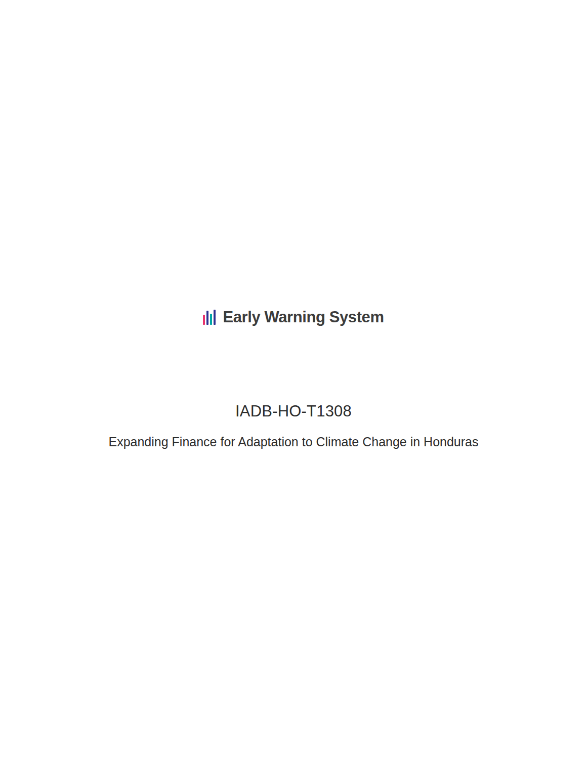Early Warning System
IADB-HO-T1308
Expanding Finance for Adaptation to Climate Change in Honduras